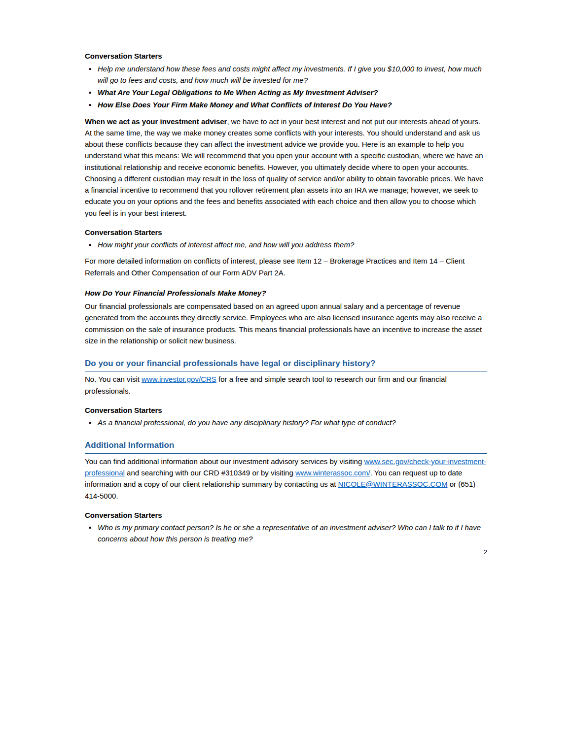Conversation Starters
Help me understand how these fees and costs might affect my investments. If I give you $10,000 to invest, how much will go to fees and costs, and how much will be invested for me?
What Are Your Legal Obligations to Me When Acting as My Investment Adviser?
How Else Does Your Firm Make Money and What Conflicts of Interest Do You Have?
When we act as your investment adviser, we have to act in your best interest and not put our interests ahead of yours. At the same time, the way we make money creates some conflicts with your interests. You should understand and ask us about these conflicts because they can affect the investment advice we provide you. Here is an example to help you understand what this means: We will recommend that you open your account with a specific custodian, where we have an institutional relationship and receive economic benefits. However, you ultimately decide where to open your accounts. Choosing a different custodian may result in the loss of quality of service and/or ability to obtain favorable prices. We have a financial incentive to recommend that you rollover retirement plan assets into an IRA we manage; however, we seek to educate you on your options and the fees and benefits associated with each choice and then allow you to choose which you feel is in your best interest.
Conversation Starters
How might your conflicts of interest affect me, and how will you address them?
For more detailed information on conflicts of interest, please see Item 12 – Brokerage Practices and Item 14 – Client Referrals and Other Compensation of our Form ADV Part 2A.
How Do Your Financial Professionals Make Money?
Our financial professionals are compensated based on an agreed upon annual salary and a percentage of revenue generated from the accounts they directly service. Employees who are also licensed insurance agents may also receive a commission on the sale of insurance products. This means financial professionals have an incentive to increase the asset size in the relationship or solicit new business.
Do you or your financial professionals have legal or disciplinary history?
No. You can visit www.investor.gov/CRS for a free and simple search tool to research our firm and our financial professionals.
Conversation Starters
As a financial professional, do you have any disciplinary history? For what type of conduct?
Additional Information
You can find additional information about our investment advisory services by visiting www.sec.gov/check-your-investment-professional and searching with our CRD #310349 or by visiting www.winterassoc.com/. You can request up to date information and a copy of our client relationship summary by contacting us at NICOLE@WINTERASSOC.COM or (651) 414-5000.
Conversation Starters
Who is my primary contact person? Is he or she a representative of an investment adviser? Who can I talk to if I have concerns about how this person is treating me?
2